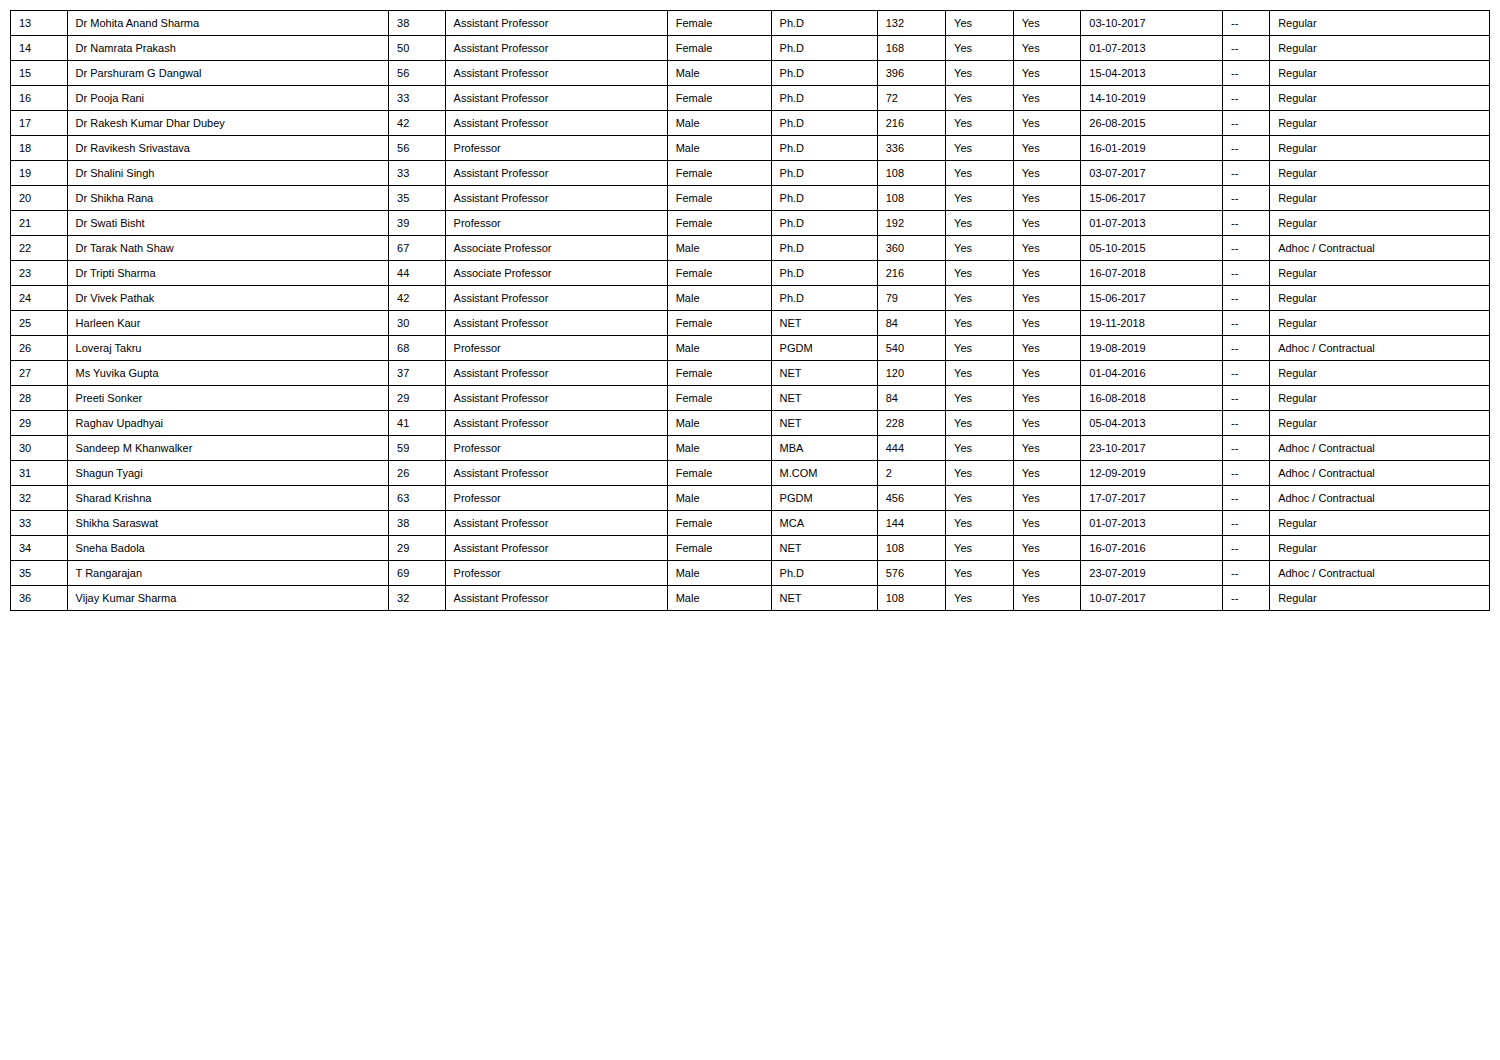| 13 | Dr Mohita Anand Sharma | 38 | Assistant Professor | Female | Ph.D | 132 | Yes | Yes | 03-10-2017 | -- | Regular |
| 14 | Dr Namrata Prakash | 50 | Assistant Professor | Female | Ph.D | 168 | Yes | Yes | 01-07-2013 | -- | Regular |
| 15 | Dr Parshuram G Dangwal | 56 | Assistant Professor | Male | Ph.D | 396 | Yes | Yes | 15-04-2013 | -- | Regular |
| 16 | Dr Pooja Rani | 33 | Assistant Professor | Female | Ph.D | 72 | Yes | Yes | 14-10-2019 | -- | Regular |
| 17 | Dr Rakesh Kumar Dhar Dubey | 42 | Assistant Professor | Male | Ph.D | 216 | Yes | Yes | 26-08-2015 | -- | Regular |
| 18 | Dr Ravikesh Srivastava | 56 | Professor | Male | Ph.D | 336 | Yes | Yes | 16-01-2019 | -- | Regular |
| 19 | Dr Shalini Singh | 33 | Assistant Professor | Female | Ph.D | 108 | Yes | Yes | 03-07-2017 | -- | Regular |
| 20 | Dr Shikha Rana | 35 | Assistant Professor | Female | Ph.D | 108 | Yes | Yes | 15-06-2017 | -- | Regular |
| 21 | Dr Swati Bisht | 39 | Professor | Female | Ph.D | 192 | Yes | Yes | 01-07-2013 | -- | Regular |
| 22 | Dr Tarak Nath Shaw | 67 | Associate Professor | Male | Ph.D | 360 | Yes | Yes | 05-10-2015 | -- | Adhoc / Contractual |
| 23 | Dr Tripti Sharma | 44 | Associate Professor | Female | Ph.D | 216 | Yes | Yes | 16-07-2018 | -- | Regular |
| 24 | Dr Vivek Pathak | 42 | Assistant Professor | Male | Ph.D | 79 | Yes | Yes | 15-06-2017 | -- | Regular |
| 25 | Harleen Kaur | 30 | Assistant Professor | Female | NET | 84 | Yes | Yes | 19-11-2018 | -- | Regular |
| 26 | Loveraj Takru | 68 | Professor | Male | PGDM | 540 | Yes | Yes | 19-08-2019 | -- | Adhoc / Contractual |
| 27 | Ms Yuvika Gupta | 37 | Assistant Professor | Female | NET | 120 | Yes | Yes | 01-04-2016 | -- | Regular |
| 28 | Preeti Sonker | 29 | Assistant Professor | Female | NET | 84 | Yes | Yes | 16-08-2018 | -- | Regular |
| 29 | Raghav Upadhyai | 41 | Assistant Professor | Male | NET | 228 | Yes | Yes | 05-04-2013 | -- | Regular |
| 30 | Sandeep M Khanwalker | 59 | Professor | Male | MBA | 444 | Yes | Yes | 23-10-2017 | -- | Adhoc / Contractual |
| 31 | Shagun Tyagi | 26 | Assistant Professor | Female | M.COM | 2 | Yes | Yes | 12-09-2019 | -- | Adhoc / Contractual |
| 32 | Sharad Krishna | 63 | Professor | Male | PGDM | 456 | Yes | Yes | 17-07-2017 | -- | Adhoc / Contractual |
| 33 | Shikha Saraswat | 38 | Assistant Professor | Female | MCA | 144 | Yes | Yes | 01-07-2013 | -- | Regular |
| 34 | Sneha Badola | 29 | Assistant Professor | Female | NET | 108 | Yes | Yes | 16-07-2016 | -- | Regular |
| 35 | T Rangarajan | 69 | Professor | Male | Ph.D | 576 | Yes | Yes | 23-07-2019 | -- | Adhoc / Contractual |
| 36 | Vijay Kumar Sharma | 32 | Assistant Professor | Male | NET | 108 | Yes | Yes | 10-07-2017 | -- | Regular |